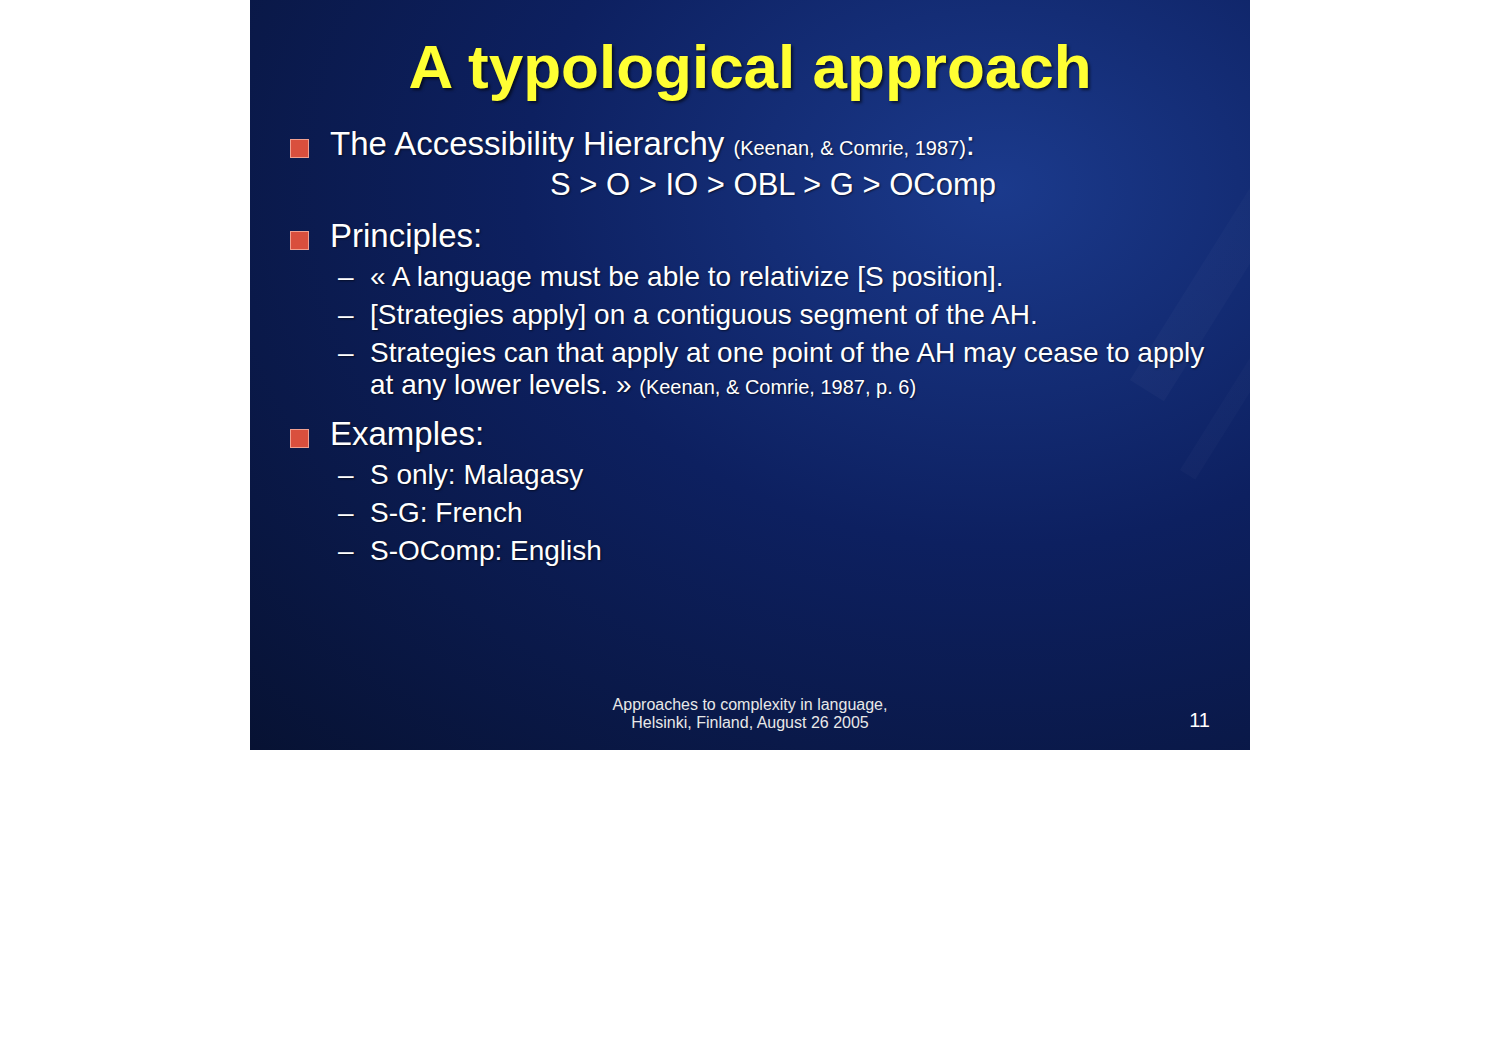A typological approach
The Accessibility Hierarchy (Keenan, & Comrie, 1987): S > O > IO > OBL > G > OComp
Principles:
« A language must be able to relativize [S position].
[Strategies apply] on a contiguous segment of the AH.
Strategies can that apply at one point of the AH may cease to apply at any lower levels. » (Keenan, & Comrie, 1987, p. 6)
Examples:
S only: Malagasy
S-G: French
S-OComp: English
Approaches to complexity in language,
Helsinki, Finland, August 26 2005
11